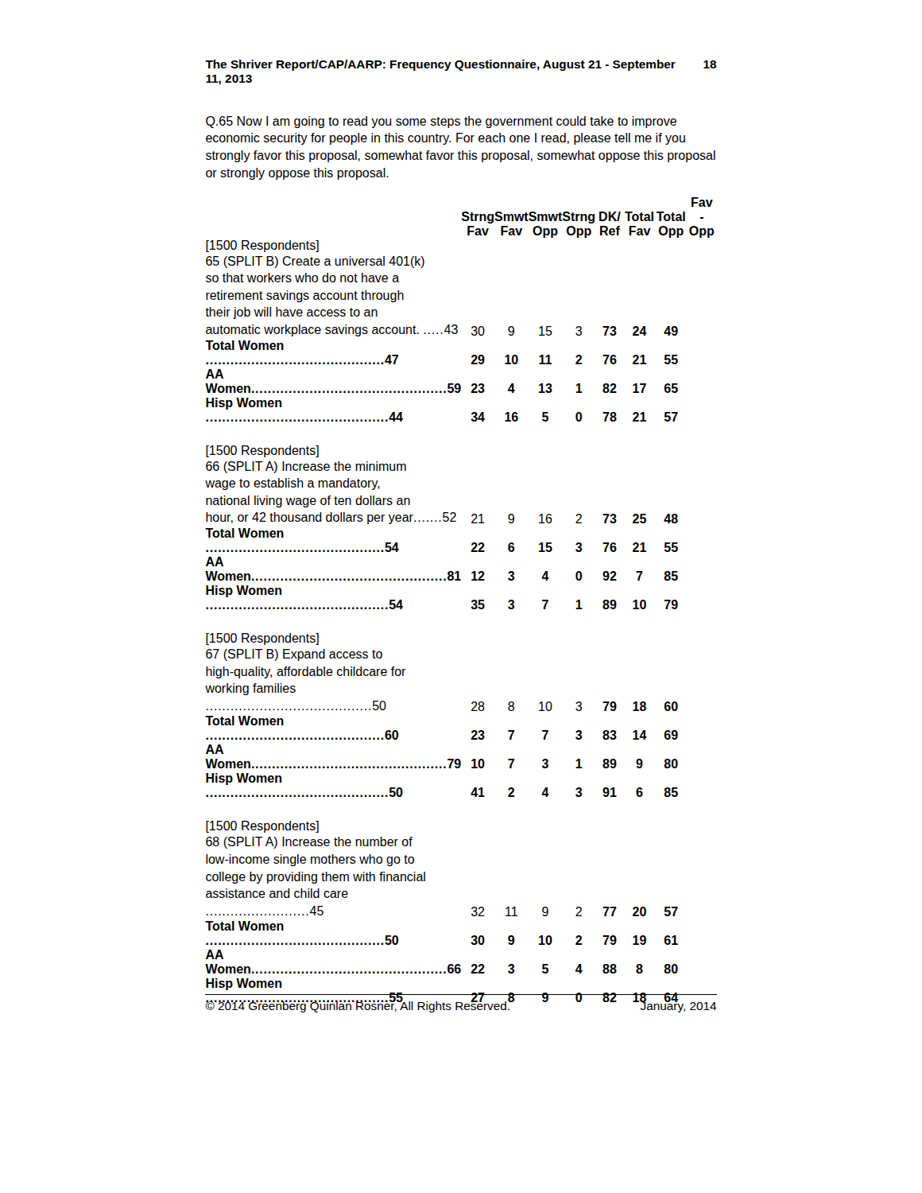The Shriver Report/CAP/AARP: Frequency Questionnaire, August 21 - September 11, 2013
18
Q.65 Now I am going to read you some steps the government could take to improve economic security for people in this country. For each one I read, please tell me if you strongly favor this proposal, somewhat favor this proposal, somewhat oppose this proposal or strongly oppose this proposal.
| | | | | | | | | Fav |
| --- | --- | --- | --- | --- | --- | --- | --- | --- |
| | Strng | Smwt | Smwt | Strng | DK/ | Total | Total | - |
| | Fav | Fav | Opp | Opp | Ref | Fav | Opp | Opp |
| [1500 Respondents] | |
| 65 (SPLIT B) Create a universal 401(k) | |
| so that workers who do not have a | |
| retirement savings account through | |
| their job will have access to an | |
| automatic workplace savings account. ..... 43 | 30 | 9 | 15 | 3 | 73 | 24 | 49 | |
| Total Women ........................................... 47 | 29 | 10 | 11 | 2 | 76 | 21 | 55 | |
| AA Women ............................................... 59 | 23 | 4 | 13 | 1 | 82 | 17 | 65 | |
| Hisp Women ............................................ 44 | 34 | 16 | 5 | 0 | 78 | 21 | 57 | |
| [1500 Respondents] | |
| 66 (SPLIT A) Increase the minimum | |
| wage to establish a mandatory, | |
| national living wage of ten dollars an | |
| hour, or 42 thousand dollars per year ....... 52 | 21 | 9 | 16 | 2 | 73 | 25 | 48 | |
| Total Women ........................................... 54 | 22 | 6 | 15 | 3 | 76 | 21 | 55 | |
| AA Women ............................................... 81 | 12 | 3 | 4 | 0 | 92 | 7 | 85 | |
| Hisp Women ............................................ 54 | 35 | 3 | 7 | 1 | 89 | 10 | 79 | |
| [1500 Respondents] | |
| 67 (SPLIT B) Expand access to | |
| high-quality, affordable childcare for | |
| working families ........................................ 50 | 28 | 8 | 10 | 3 | 79 | 18 | 60 | |
| Total Women ........................................... 60 | 23 | 7 | 7 | 3 | 83 | 14 | 69 | |
| AA Women ............................................... 79 | 10 | 7 | 3 | 1 | 89 | 9 | 80 | |
| Hisp Women ............................................ 50 | 41 | 2 | 4 | 3 | 91 | 6 | 85 | |
| [1500 Respondents] | |
| 68 (SPLIT A) Increase the number of | |
| low-income single mothers who go to | |
| college by providing them with financial | |
| assistance and child care ......................... 45 | 32 | 11 | 9 | 2 | 77 | 20 | 57 | |
| Total Women ........................................... 50 | 30 | 9 | 10 | 2 | 79 | 19 | 61 | |
| AA Women ............................................... 66 | 22 | 3 | 5 | 4 | 88 | 8 | 80 | |
| Hisp Women ............................................ 55 | 27 | 8 | 9 | 0 | 82 | 18 | 64 | |
© 2014 Greenberg Quinlan Rosner, All Rights Reserved.
January, 2014